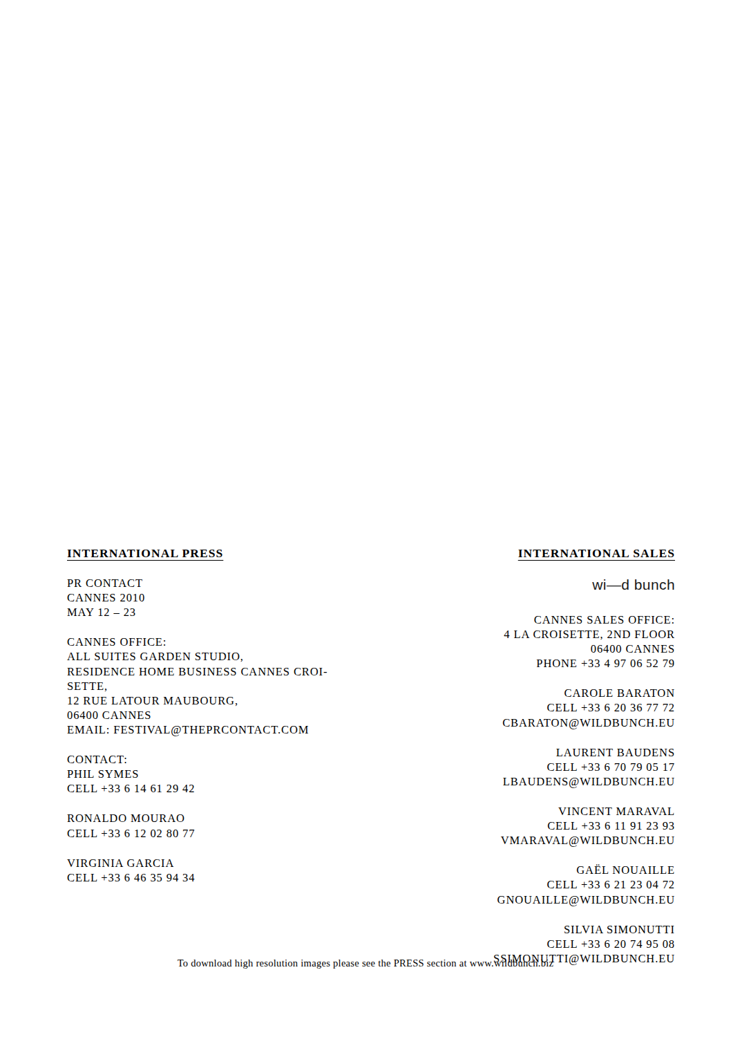INTERNATIONAL PRESS
PR CONTACT
CANNES 2010
MAY 12 – 23
CANNES OFFICE:
ALL SUITES GARDEN STUDIO,
RESIDENCE HOME BUSINESS CANNES CROI-
SETTE,
12 RUE LATOUR MAUBOURG,
06400 CANNES
EMAIL: FESTIVAL@THEPRCONTACT.COM
CONTACT:
PHIL SYMES
CELL +33 6 14 61 29 42
RONALDO MOURAO
CELL +33 6 12 02 80 77
VIRGINIA GARCIA
CELL +33 6 46 35 94 34
INTERNATIONAL SALES
wi—d bunch
CANNES SALES OFFICE:
4 LA CROISETTE, 2ND FLOOR
06400 CANNES
PHONE +33 4 97 06 52 79
CAROLE BARATON
CELL +33 6 20 36 77 72
CBARATON@WILDBUNCH.EU
LAURENT BAUDENS
CELL +33 6 70 79 05 17
LBAUDENS@WILDBUNCH.EU
VINCENT MARAVAL
CELL +33 6 11 91 23 93
VMARAVAL@WILDBUNCH.EU
GAËL NOUAILLE
CELL +33 6 21 23 04 72
GNOUAILLE@WILDBUNCH.EU
SILVIA SIMONUTTI
CELL +33 6 20 74 95 08
SSIMONUTTI@WILDBUNCH.EU
To download high resolution images please see the PRESS section at www.wildbunch.biz